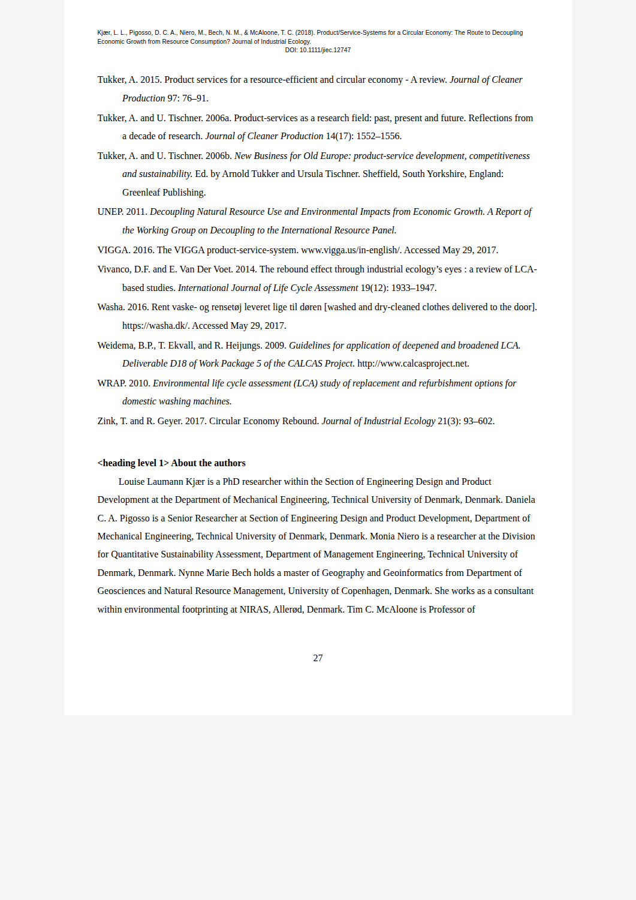Kjær, L. L., Pigosso, D. C. A., Niero, M., Bech, N. M., & McAloone, T. C. (2018). Product/Service-Systems for a Circular Economy: The Route to Decoupling Economic Growth from Resource Consumption? Journal of Industrial Ecology. DOI: 10.1111/jiec.12747
Tukker, A. 2015. Product services for a resource-efficient and circular economy - A review. Journal of Cleaner Production 97: 76–91.
Tukker, A. and U. Tischner. 2006a. Product-services as a research field: past, present and future. Reflections from a decade of research. Journal of Cleaner Production 14(17): 1552–1556.
Tukker, A. and U. Tischner. 2006b. New Business for Old Europe: product-service development, competitiveness and sustainability. Ed. by Arnold Tukker and Ursula Tischner. Sheffield, South Yorkshire, England: Greenleaf Publishing.
UNEP. 2011. Decoupling Natural Resource Use and Environmental Impacts from Economic Growth. A Report of the Working Group on Decoupling to the International Resource Panel.
VIGGA. 2016. The VIGGA product-service-system. www.vigga.us/in-english/. Accessed May 29, 2017.
Vivanco, D.F. and E. Van Der Voet. 2014. The rebound effect through industrial ecology’s eyes : a review of LCA-based studies. International Journal of Life Cycle Assessment 19(12): 1933–1947.
Washa. 2016. Rent vaske- og rensetøj leveret lige til døren [washed and dry-cleaned clothes delivered to the door]. https://washa.dk/. Accessed May 29, 2017.
Weidema, B.P., T. Ekvall, and R. Heijungs. 2009. Guidelines for application of deepened and broadened LCA. Deliverable D18 of Work Package 5 of the CALCAS Project. http://www.calcasproject.net.
WRAP. 2010. Environmental life cycle assessment (LCA) study of replacement and refurbishment options for domestic washing machines.
Zink, T. and R. Geyer. 2017. Circular Economy Rebound. Journal of Industrial Ecology 21(3): 93–602.
<heading level 1> About the authors
Louise Laumann Kjær is a PhD researcher within the Section of Engineering Design and Product Development at the Department of Mechanical Engineering, Technical University of Denmark, Denmark. Daniela C. A. Pigosso is a Senior Researcher at Section of Engineering Design and Product Development, Department of Mechanical Engineering, Technical University of Denmark, Denmark. Monia Niero is a researcher at the Division for Quantitative Sustainability Assessment, Department of Management Engineering, Technical University of Denmark, Denmark. Nynne Marie Bech holds a master of Geography and Geoinformatics from Department of Geosciences and Natural Resource Management, University of Copenhagen, Denmark. She works as a consultant within environmental footprinting at NIRAS, Allerød, Denmark. Tim C. McAloone is Professor of
27